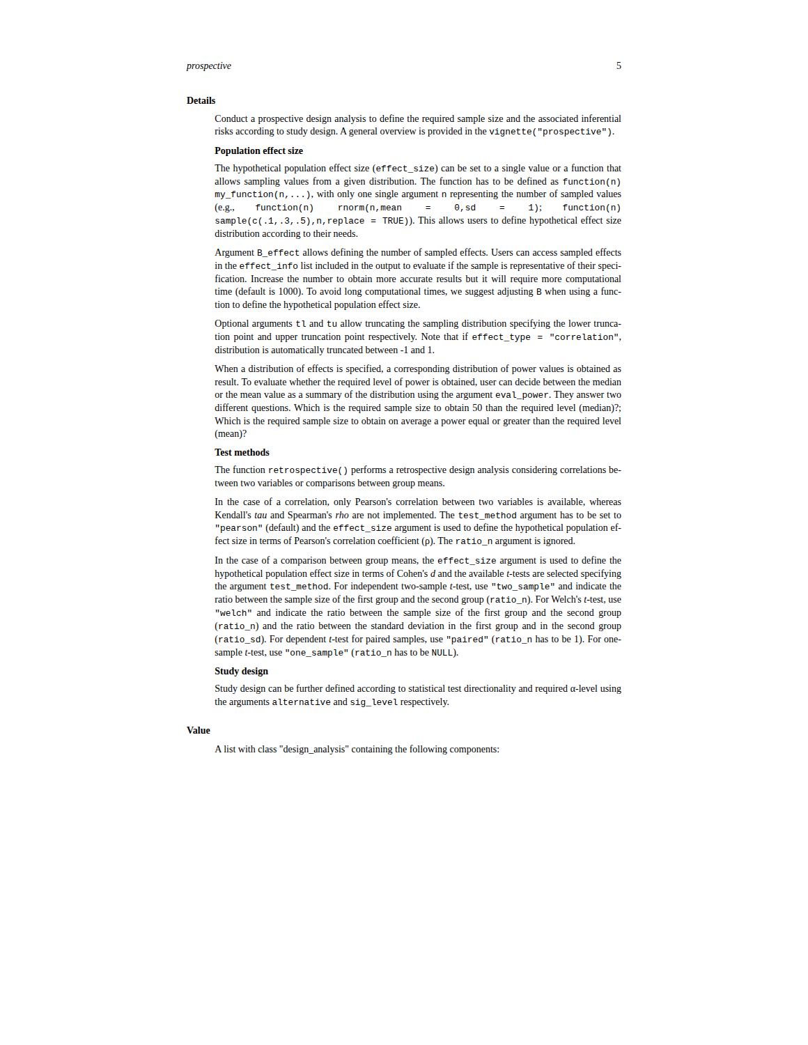prospective 5
Details
Conduct a prospective design analysis to define the required sample size and the associated inferential risks according to study design. A general overview is provided in the vignette("prospective").
Population effect size
The hypothetical population effect size (effect_size) can be set to a single value or a function that allows sampling values from a given distribution. The function has to be defined as function(n) my_function(n,...), with only one single argument n representing the number of sampled values (e.g., function(n) rnorm(n,mean = 0,sd = 1); function(n) sample(c(.1,.3,.5),n,replace = TRUE)). This allows users to define hypothetical effect size distribution according to their needs.
Argument B_effect allows defining the number of sampled effects. Users can access sampled effects in the effect_info list included in the output to evaluate if the sample is representative of their specification. Increase the number to obtain more accurate results but it will require more computational time (default is 1000). To avoid long computational times, we suggest adjusting B when using a function to define the hypothetical population effect size.
Optional arguments tl and tu allow truncating the sampling distribution specifying the lower truncation point and upper truncation point respectively. Note that if effect_type = "correlation", distribution is automatically truncated between -1 and 1.
When a distribution of effects is specified, a corresponding distribution of power values is obtained as result. To evaluate whether the required level of power is obtained, user can decide between the median or the mean value as a summary of the distribution using the argument eval_power. They answer two different questions. Which is the required sample size to obtain 50 than the required level (median)?; Which is the required sample size to obtain on average a power equal or greater than the required level (mean)?
Test methods
The function retrospective() performs a retrospective design analysis considering correlations between two variables or comparisons between group means.
In the case of a correlation, only Pearson's correlation between two variables is available, whereas Kendall's tau and Spearman's rho are not implemented. The test_method argument has to be set to "pearson" (default) and the effect_size argument is used to define the hypothetical population effect size in terms of Pearson's correlation coefficient (ρ). The ratio_n argument is ignored.
In the case of a comparison between group means, the effect_size argument is used to define the hypothetical population effect size in terms of Cohen's d and the available t-tests are selected specifying the argument test_method. For independent two-sample t-test, use "two_sample" and indicate the ratio between the sample size of the first group and the second group (ratio_n). For Welch's t-test, use "welch" and indicate the ratio between the sample size of the first group and the second group (ratio_n) and the ratio between the standard deviation in the first group and in the second group (ratio_sd). For dependent t-test for paired samples, use "paired" (ratio_n has to be 1). For one-sample t-test, use "one_sample" (ratio_n has to be NULL).
Study design
Study design can be further defined according to statistical test directionality and required α-level using the arguments alternative and sig_level respectively.
Value
A list with class "design_analysis" containing the following components: